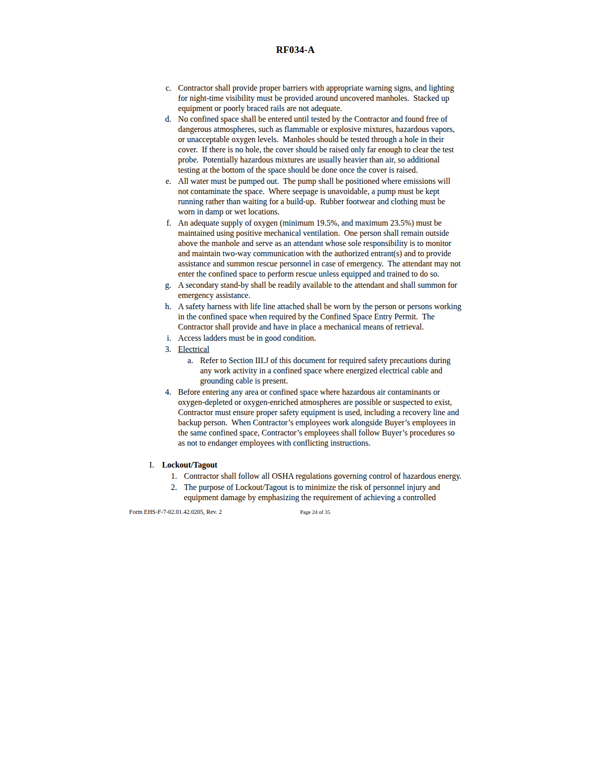RF034-A
Contractor shall provide proper barriers with appropriate warning signs, and lighting for night-time visibility must be provided around uncovered manholes. Stacked up equipment or poorly braced rails are not adequate.
No confined space shall be entered until tested by the Contractor and found free of dangerous atmospheres, such as flammable or explosive mixtures, hazardous vapors, or unacceptable oxygen levels. Manholes should be tested through a hole in their cover. If there is no hole, the cover should be raised only far enough to clear the test probe. Potentially hazardous mixtures are usually heavier than air, so additional testing at the bottom of the space should be done once the cover is raised.
All water must be pumped out. The pump shall be positioned where emissions will not contaminate the space. Where seepage is unavoidable, a pump must be kept running rather than waiting for a build-up. Rubber footwear and clothing must be worn in damp or wet locations.
An adequate supply of oxygen (minimum 19.5%, and maximum 23.5%) must be maintained using positive mechanical ventilation. One person shall remain outside above the manhole and serve as an attendant whose sole responsibility is to monitor and maintain two-way communication with the authorized entrant(s) and to provide assistance and summon rescue personnel in case of emergency. The attendant may not enter the confined space to perform rescue unless equipped and trained to do so.
A secondary stand-by shall be readily available to the attendant and shall summon for emergency assistance.
A safety harness with life line attached shall be worn by the person or persons working in the confined space when required by the Confined Space Entry Permit. The Contractor shall provide and have in place a mechanical means of retrieval.
Access ladders must be in good condition.
Electrical
Refer to Section III.J of this document for required safety precautions during any work activity in a confined space where energized electrical cable and grounding cable is present.
Before entering any area or confined space where hazardous air contaminants or oxygen-depleted or oxygen-enriched atmospheres are possible or suspected to exist, Contractor must ensure proper safety equipment is used, including a recovery line and backup person. When Contractor’s employees work alongside Buyer’s employees in the same confined space, Contractor’s employees shall follow Buyer’s procedures so as not to endanger employees with conflicting instructions.
Lockout/Tagout
Contractor shall follow all OSHA regulations governing control of hazardous energy.
The purpose of Lockout/Tagout is to minimize the risk of personnel injury and equipment damage by emphasizing the requirement of achieving a controlled
Form EHS-F-7-02.01.42.0205, Rev. 2 Page 24 of 35